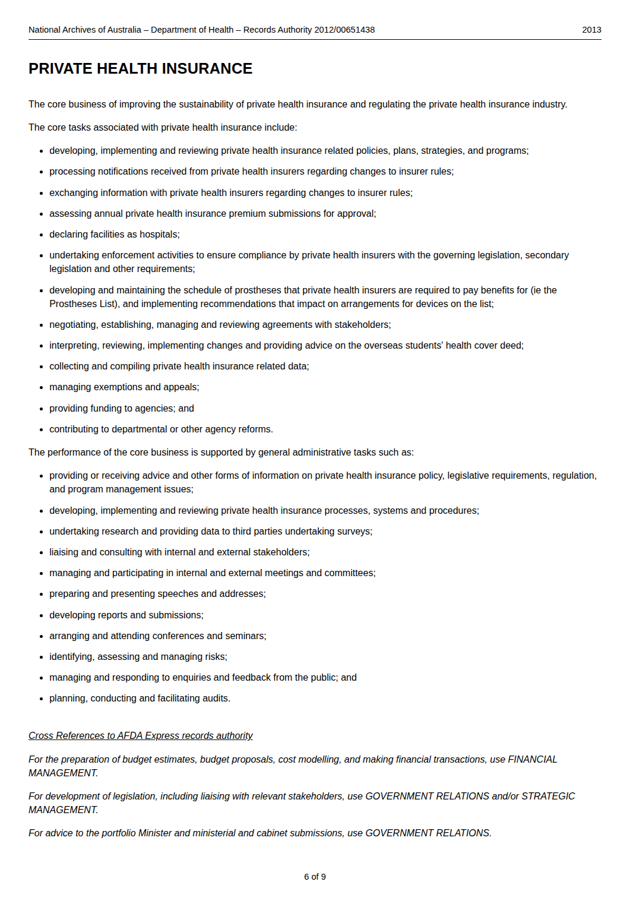National Archives of Australia – Department of Health – Records Authority 2012/00651438
2013
PRIVATE HEALTH INSURANCE
The core business of improving the sustainability of private health insurance and regulating the private health insurance industry.
The core tasks associated with private health insurance include:
developing, implementing and reviewing private health insurance related policies, plans, strategies, and programs;
processing notifications received from private health insurers regarding changes to insurer rules;
exchanging information with private health insurers regarding changes to insurer rules;
assessing annual private health insurance premium submissions for approval;
declaring facilities as hospitals;
undertaking enforcement activities to ensure compliance by private health insurers with the governing legislation, secondary legislation and other requirements;
developing and maintaining the schedule of prostheses that private health insurers are required to pay benefits for (ie the Prostheses List), and implementing recommendations that impact on arrangements for devices on the list;
negotiating, establishing, managing and reviewing agreements with stakeholders;
interpreting, reviewing, implementing changes and providing advice on the overseas students' health cover deed;
collecting and compiling private health insurance related data;
managing exemptions and appeals;
providing funding to agencies; and
contributing to departmental or other agency reforms.
The performance of the core business is supported by general administrative tasks such as:
providing or receiving advice and other forms of information on private health insurance policy, legislative requirements, regulation, and program management issues;
developing, implementing and reviewing private health insurance processes, systems and procedures;
undertaking research and providing data to third parties undertaking surveys;
liaising and consulting with internal and external stakeholders;
managing and participating in internal and external meetings and committees;
preparing and presenting speeches and addresses;
developing reports and submissions;
arranging and attending conferences and seminars;
identifying, assessing and managing risks;
managing and responding to enquiries and feedback from the public; and
planning, conducting and facilitating audits.
Cross References to AFDA Express records authority
For the preparation of budget estimates, budget proposals, cost modelling, and making financial transactions, use FINANCIAL MANAGEMENT.
For development of legislation, including liaising with relevant stakeholders, use GOVERNMENT RELATIONS and/or STRATEGIC MANAGEMENT.
For advice to the portfolio Minister and ministerial and cabinet submissions, use GOVERNMENT RELATIONS.
6 of 9